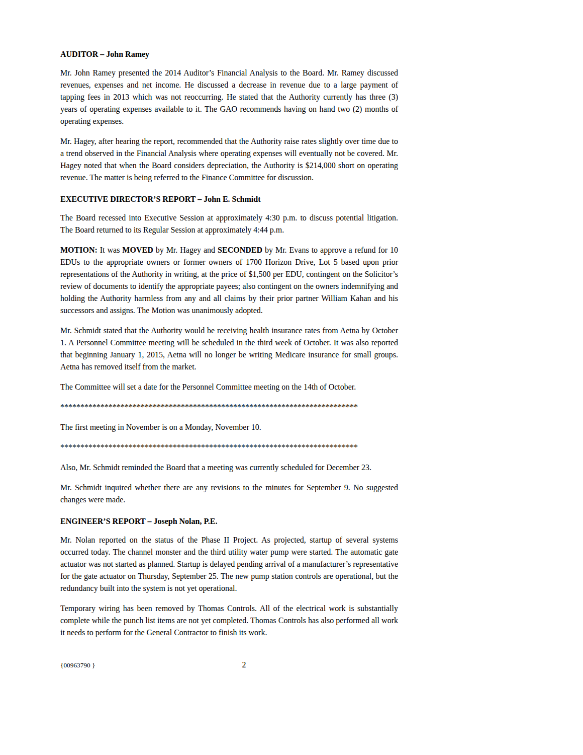AUDITOR – John Ramey
Mr. John Ramey presented the 2014 Auditor’s Financial Analysis to the Board. Mr. Ramey discussed revenues, expenses and net income. He discussed a decrease in revenue due to a large payment of tapping fees in 2013 which was not reoccurring. He stated that the Authority currently has three (3) years of operating expenses available to it. The GAO recommends having on hand two (2) months of operating expenses.
Mr. Hagey, after hearing the report, recommended that the Authority raise rates slightly over time due to a trend observed in the Financial Analysis where operating expenses will eventually not be covered. Mr. Hagey noted that when the Board considers depreciation, the Authority is $214,000 short on operating revenue. The matter is being referred to the Finance Committee for discussion.
EXECUTIVE DIRECTOR’S REPORT – John E. Schmidt
The Board recessed into Executive Session at approximately 4:30 p.m. to discuss potential litigation. The Board returned to its Regular Session at approximately 4:44 p.m.
MOTION: It was MOVED by Mr. Hagey and SECONDED by Mr. Evans to approve a refund for 10 EDUs to the appropriate owners or former owners of 1700 Horizon Drive, Lot 5 based upon prior representations of the Authority in writing, at the price of $1,500 per EDU, contingent on the Solicitor’s review of documents to identify the appropriate payees; also contingent on the owners indemnifying and holding the Authority harmless from any and all claims by their prior partner William Kahan and his successors and assigns. The Motion was unanimously adopted.
Mr. Schmidt stated that the Authority would be receiving health insurance rates from Aetna by October 1. A Personnel Committee meeting will be scheduled in the third week of October. It was also reported that beginning January 1, 2015, Aetna will no longer be writing Medicare insurance for small groups. Aetna has removed itself from the market.
The Committee will set a date for the Personnel Committee meeting on the 14th of October.
**************************************************************************
The first meeting in November is on a Monday, November 10.
**************************************************************************
Also, Mr. Schmidt reminded the Board that a meeting was currently scheduled for December 23.
Mr. Schmidt inquired whether there are any revisions to the minutes for September 9. No suggested changes were made.
ENGINEER’S REPORT – Joseph Nolan, P.E.
Mr. Nolan reported on the status of the Phase II Project. As projected, startup of several systems occurred today. The channel monster and the third utility water pump were started. The automatic gate actuator was not started as planned. Startup is delayed pending arrival of a manufacturer’s representative for the gate actuator on Thursday, September 25. The new pump station controls are operational, but the redundancy built into the system is not yet operational.
Temporary wiring has been removed by Thomas Controls. All of the electrical work is substantially complete while the punch list items are not yet completed. Thomas Controls has also performed all work it needs to perform for the General Contractor to finish its work.
{00963790 } 2